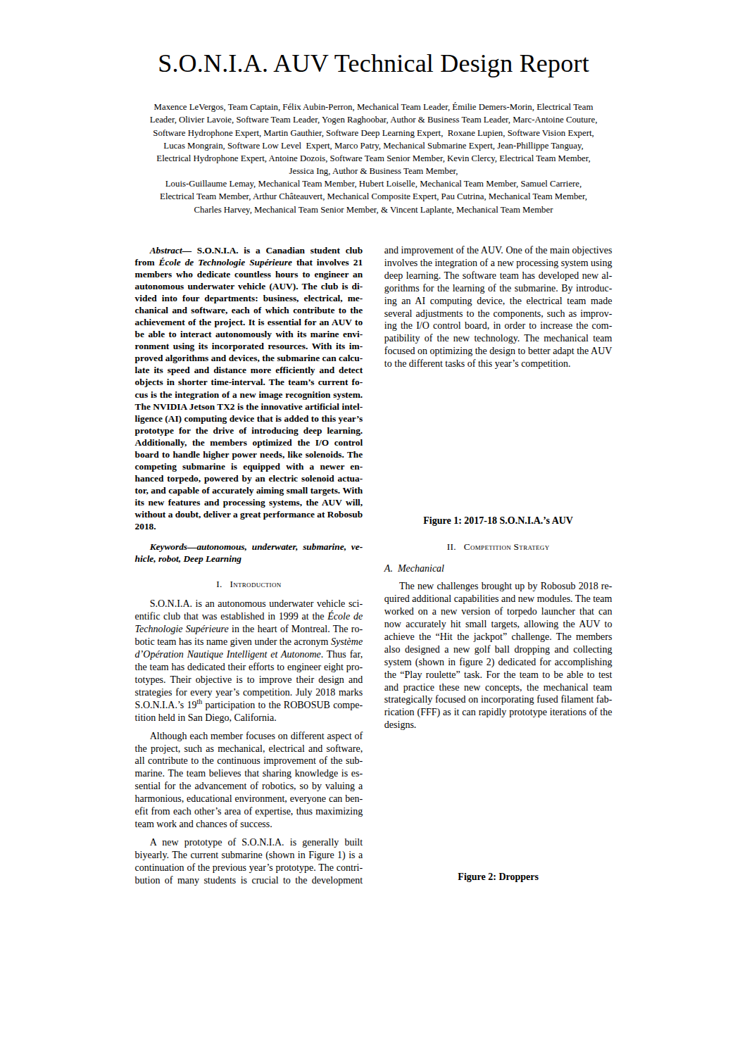S.O.N.I.A. AUV Technical Design Report
Maxence LeVergos, Team Captain, Félix Aubin-Perron, Mechanical Team Leader, Émilie Demers-Morin, Electrical Team Leader, Olivier Lavoie, Software Team Leader, Yogen Raghoobar, Author & Business Team Leader, Marc-Antoine Couture, Software Hydrophone Expert, Martin Gauthier, Software Deep Learning Expert, Roxane Lupien, Software Vision Expert, Lucas Mongrain, Software Low Level Expert, Marco Patry, Mechanical Submarine Expert, Jean-Phillippe Tanguay, Electrical Hydrophone Expert, Antoine Dozois, Software Team Senior Member, Kevin Clercy, Electrical Team Member, Jessica Ing, Author & Business Team Member,
Louis-Guillaume Lemay, Mechanical Team Member, Hubert Loiselle, Mechanical Team Member, Samuel Carriere, Electrical Team Member, Arthur Châteauvert, Mechanical Composite Expert, Pau Cutrina, Mechanical Team Member, Charles Harvey, Mechanical Team Senior Member, & Vincent Laplante, Mechanical Team Member
Abstract— S.O.N.I.A. is a Canadian student club from École de Technologie Supérieure that involves 21 members who dedicate countless hours to engineer an autonomous underwater vehicle (AUV). The club is divided into four departments: business, electrical, mechanical and software, each of which contribute to the achievement of the project. It is essential for an AUV to be able to interact autonomously with its marine environment using its incorporated resources. With its improved algorithms and devices, the submarine can calculate its speed and distance more efficiently and detect objects in shorter time-interval. The team’s current focus is the integration of a new image recognition system. The NVIDIA Jetson TX2 is the innovative artificial intelligence (AI) computing device that is added to this year’s prototype for the drive of introducing deep learning. Additionally, the members optimized the I/O control board to handle higher power needs, like solenoids. The competing submarine is equipped with a newer enhanced torpedo, powered by an electric solenoid actuator, and capable of accurately aiming small targets. With its new features and processing systems, the AUV will, without a doubt, deliver a great performance at Robosub 2018.
Keywords—autonomous, underwater, submarine, vehicle, robot, Deep Learning
I. Introduction
S.O.N.I.A. is an autonomous underwater vehicle scientific club that was established in 1999 at the École de Technologie Supérieure in the heart of Montreal. The robotic team has its name given under the acronym Système d’Opération Nautique Intelligent et Autonome. Thus far, the team has dedicated their efforts to engineer eight prototypes. Their objective is to improve their design and strategies for every year’s competition. July 2018 marks S.O.N.I.A.’s 19th participation to the ROBOSUB competition held in San Diego, California.
Although each member focuses on different aspect of the project, such as mechanical, electrical and software, all contribute to the continuous improvement of the submarine. The team believes that sharing knowledge is essential for the advancement of robotics, so by valuing a harmonious, educational environment, everyone can benefit from each other’s area of expertise, thus maximizing team work and chances of success.
A new prototype of S.O.N.I.A. is generally built biyearly. The current submarine (shown in Figure 1) is a continuation of the previous year’s prototype. The contribution of many students is crucial to the development and improvement of the AUV. One of the main objectives involves the integration of a new processing system using deep learning. The software team has developed new algorithms for the learning of the submarine. By introducing an AI computing device, the electrical team made several adjustments to the components, such as improving the I/O control board, in order to increase the compatibility of the new technology. The mechanical team focused on optimizing the design to better adapt the AUV to the different tasks of this year’s competition.
Figure 1: 2017-18 S.O.N.I.A.’s AUV
II. Competition Strategy
A. Mechanical
The new challenges brought up by Robosub 2018 required additional capabilities and new modules. The team worked on a new version of torpedo launcher that can now accurately hit small targets, allowing the AUV to achieve the “Hit the jackpot” challenge. The members also designed a new golf ball dropping and collecting system (shown in figure 2) dedicated for accomplishing the “Play roulette” task. For the team to be able to test and practice these new concepts, the mechanical team strategically focused on incorporating fused filament fabrication (FFF) as it can rapidly prototype iterations of the designs.
Figure 2: Droppers